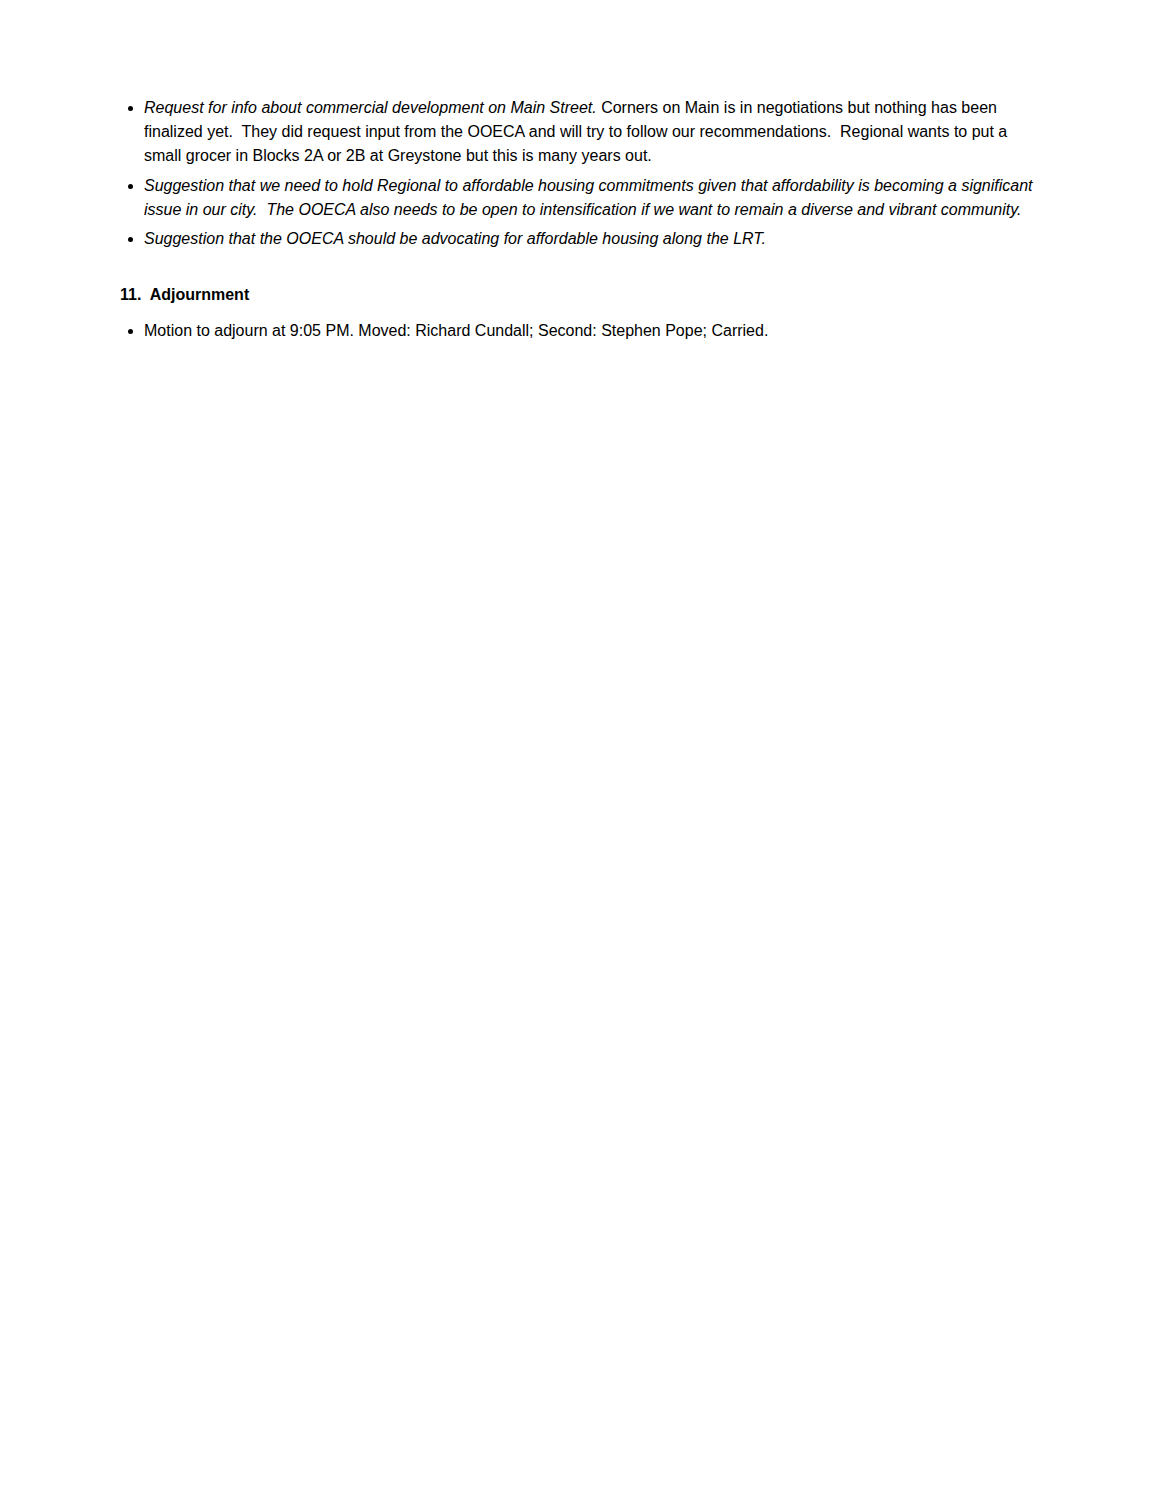Request for info about commercial development on Main Street. Corners on Main is in negotiations but nothing has been finalized yet. They did request input from the OOECA and will try to follow our recommendations. Regional wants to put a small grocer in Blocks 2A or 2B at Greystone but this is many years out.
Suggestion that we need to hold Regional to affordable housing commitments given that affordability is becoming a significant issue in our city. The OOECA also needs to be open to intensification if we want to remain a diverse and vibrant community.
Suggestion that the OOECA should be advocating for affordable housing along the LRT.
11. Adjournment
Motion to adjourn at 9:05 PM. Moved: Richard Cundall; Second: Stephen Pope; Carried.